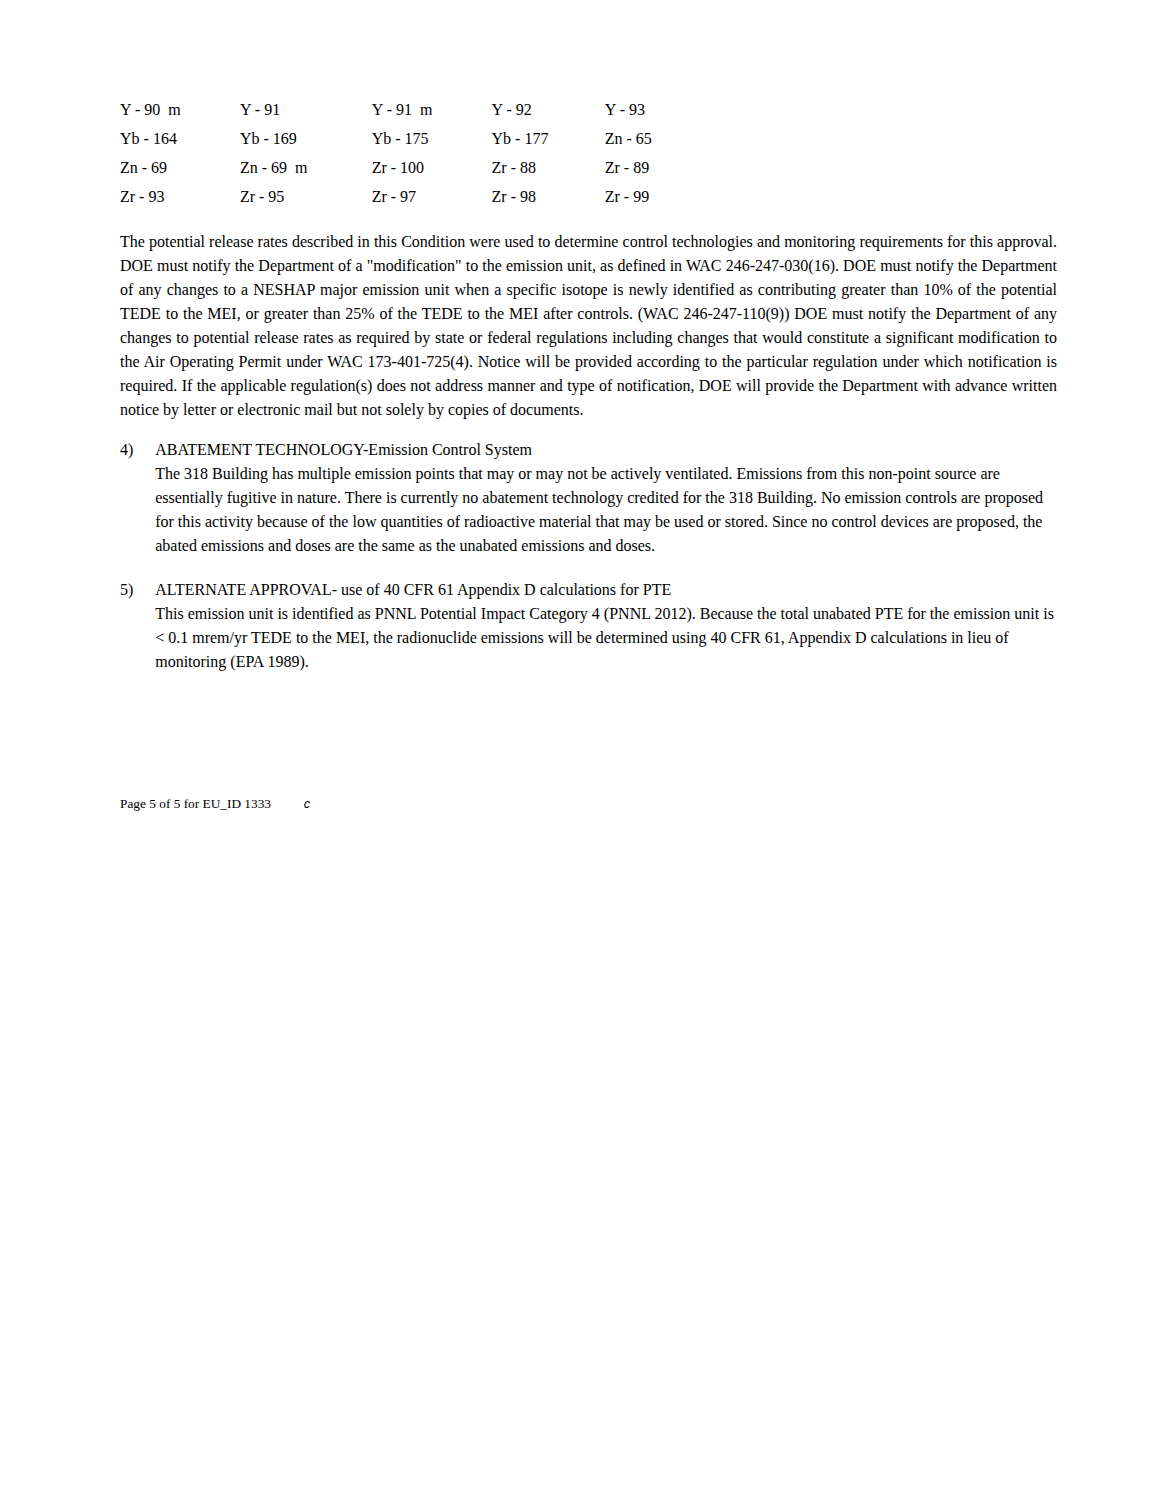| Y - 90 m | Y - 91 | Y - 91 m | Y - 92 | Y - 93 |
| Yb - 164 | Yb - 169 | Yb - 175 | Yb - 177 | Zn - 65 |
| Zn - 69 | Zn - 69 m | Zr - 100 | Zr - 88 | Zr - 89 |
| Zr - 93 | Zr - 95 | Zr - 97 | Zr - 98 | Zr - 99 |
The potential release rates described in this Condition were used to determine control technologies and monitoring requirements for this approval. DOE must notify the Department of a "modification" to the emission unit, as defined in WAC 246-247-030(16). DOE must notify the Department of any changes to a NESHAP major emission unit when a specific isotope is newly identified as contributing greater than 10% of the potential TEDE to the MEI, or greater than 25% of the TEDE to the MEI after controls. (WAC 246-247-110(9)) DOE must notify the Department of any changes to potential release rates as required by state or federal regulations including changes that would constitute a significant modification to the Air Operating Permit under WAC 173-401-725(4). Notice will be provided according to the particular regulation under which notification is required. If the applicable regulation(s) does not address manner and type of notification, DOE will provide the Department with advance written notice by letter or electronic mail but not solely by copies of documents.
4)
ABATEMENT TECHNOLOGY-Emission Control System
The 318 Building has multiple emission points that may or may not be actively ventilated. Emissions from this non-point source are essentially fugitive in nature. There is currently no abatement technology credited for the 318 Building. No emission controls are proposed for this activity because of the low quantities of radioactive material that may be used or stored. Since no control devices are proposed, the abated emissions and doses are the same as the unabated emissions and doses.
5)
ALTERNATE APPROVAL- use of 40 CFR 61 Appendix D calculations for PTE
This emission unit is identified as PNNL Potential Impact Category 4 (PNNL 2012). Because the total unabated PTE for the emission unit is < 0.1 mrem/yr TEDE to the MEI, the radionuclide emissions will be determined using 40 CFR 61, Appendix D calculations in lieu of monitoring (EPA 1989).
Page 5 of 5 for EU_ID 1333 𝑐